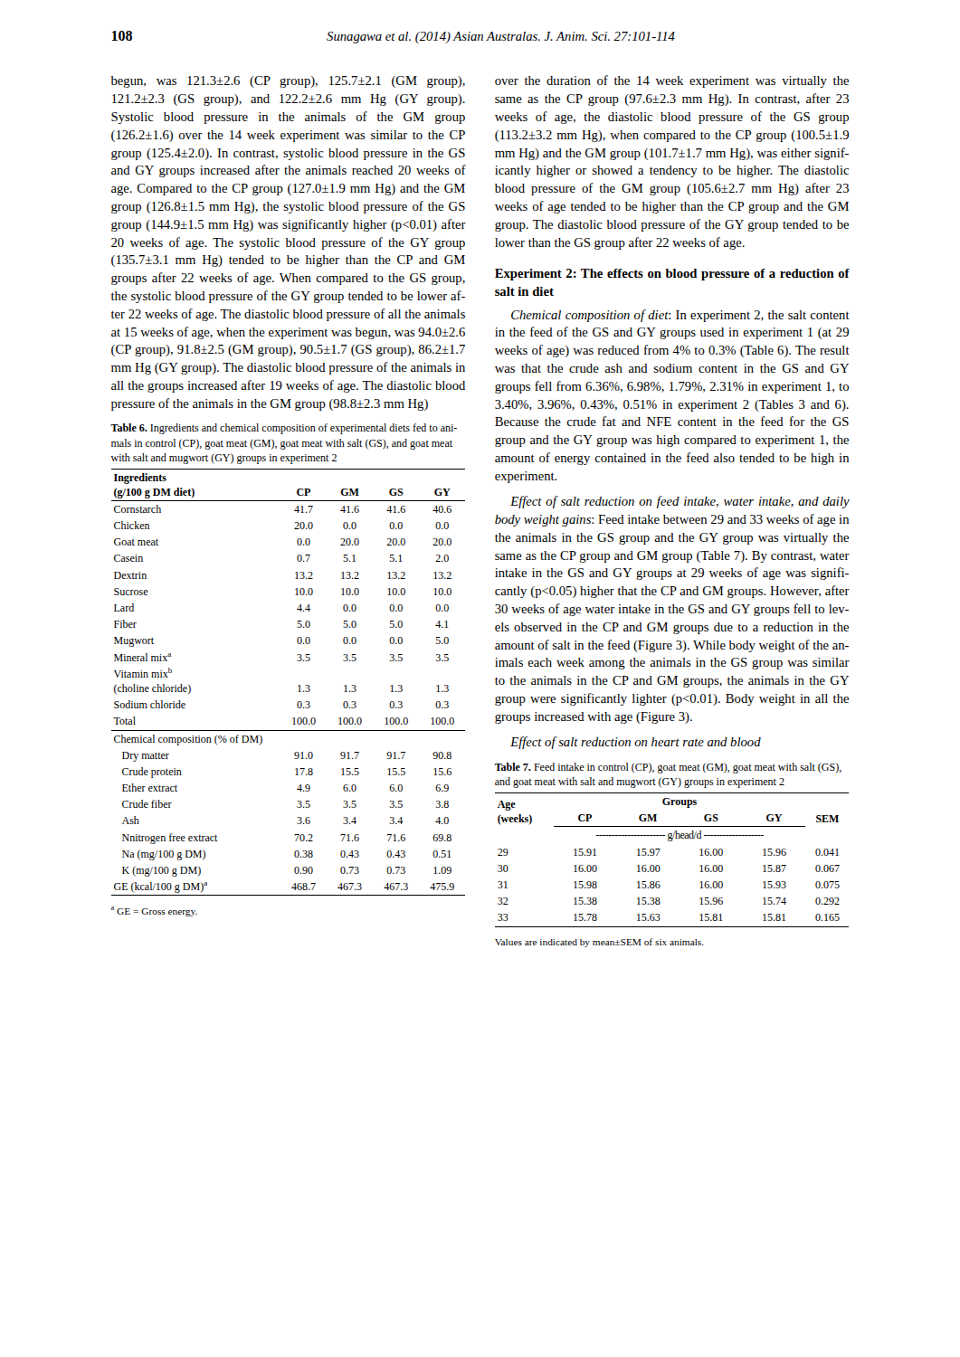108 Sunagawa et al. (2014) Asian Australas. J. Anim. Sci. 27:101-114
begun, was 121.3±2.6 (CP group), 125.7±2.1 (GM group), 121.2±2.3 (GS group), and 122.2±2.6 mm Hg (GY group). Systolic blood pressure in the animals of the GM group (126.2±1.6) over the 14 week experiment was similar to the CP group (125.4±2.0). In contrast, systolic blood pressure in the GS and GY groups increased after the animals reached 20 weeks of age. Compared to the CP group (127.0±1.9 mm Hg) and the GM group (126.8±1.5 mm Hg), the systolic blood pressure of the GS group (144.9±1.5 mm Hg) was significantly higher (p<0.01) after 20 weeks of age. The systolic blood pressure of the GY group (135.7±3.1 mm Hg) tended to be higher than the CP and GM groups after 22 weeks of age. When compared to the GS group, the systolic blood pressure of the GY group tended to be lower after 22 weeks of age. The diastolic blood pressure of all the animals at 15 weeks of age, when the experiment was begun, was 94.0±2.6 (CP group), 91.8±2.5 (GM group), 90.5±1.7 (GS group), 86.2±1.7 mm Hg (GY group). The diastolic blood pressure of the animals in all the groups increased after 19 weeks of age. The diastolic blood pressure of the animals in the GM group (98.8±2.3 mm Hg)
Table 6. Ingredients and chemical composition of experimental diets fed to animals in control (CP), goat meat (GM), goat meat with salt (GS), and goat meat with salt and mugwort (GY) groups in experiment 2
| Ingredients (g/100 g DM diet) | CP | GM | GS | GY |
| --- | --- | --- | --- | --- |
| Cornstarch | 41.7 | 41.6 | 41.6 | 40.6 |
| Chicken | 20.0 | 0.0 | 0.0 | 0.0 |
| Goat meat | 0.0 | 20.0 | 20.0 | 20.0 |
| Casein | 0.7 | 5.1 | 5.1 | 2.0 |
| Dextrin | 13.2 | 13.2 | 13.2 | 13.2 |
| Sucrose | 10.0 | 10.0 | 10.0 | 10.0 |
| Lard | 4.4 | 0.0 | 0.0 | 0.0 |
| Fiber | 5.0 | 5.0 | 5.0 | 4.1 |
| Mugwort | 0.0 | 0.0 | 0.0 | 5.0 |
| Mineral mix a | 3.5 | 3.5 | 3.5 | 3.5 |
| Vitamin mix b (choline chloride) | 1.3 | 1.3 | 1.3 | 1.3 |
| Sodium chloride | 0.3 | 0.3 | 0.3 | 0.3 |
| Total | 100.0 | 100.0 | 100.0 | 100.0 |
| Chemical composition (% of DM) |
| Dry matter | 91.0 | 91.7 | 91.7 | 90.8 |
| Crude protein | 17.8 | 15.5 | 15.5 | 15.6 |
| Ether extract | 4.9 | 6.0 | 6.0 | 6.9 |
| Crude fiber | 3.5 | 3.5 | 3.5 | 3.8 |
| Ash | 3.6 | 3.4 | 3.4 | 4.0 |
| Nnitrogen free extract | 70.2 | 71.6 | 71.6 | 69.8 |
| Na (mg/100 g DM) | 0.38 | 0.43 | 0.43 | 0.51 |
| K (mg/100 g DM) | 0.90 | 0.73 | 0.73 | 1.09 |
| GE (kcal/100 g DM) a | 468.7 | 467.3 | 467.3 | 475.9 |
a GE = Gross energy.
over the duration of the 14 week experiment was virtually the same as the CP group (97.6±2.3 mm Hg). In contrast, after 23 weeks of age, the diastolic blood pressure of the GS group (113.2±3.2 mm Hg), when compared to the CP group (100.5±1.9 mm Hg) and the GM group (101.7±1.7 mm Hg), was either significantly higher or showed a tendency to be higher. The diastolic blood pressure of the GM group (105.6±2.7 mm Hg) after 23 weeks of age tended to be higher than the CP group and the GM group. The diastolic blood pressure of the GY group tended to be lower than the GS group after 22 weeks of age.
Experiment 2: The effects on blood pressure of a reduction of salt in diet
Chemical composition of diet: In experiment 2, the salt content in the feed of the GS and GY groups used in experiment 1 (at 29 weeks of age) was reduced from 4% to 0.3% (Table 6). The result was that the crude ash and sodium content in the GS and GY groups fell from 6.36%, 6.98%, 1.79%, 2.31% in experiment 1, to 3.40%, 3.96%, 0.43%, 0.51% in experiment 2 (Tables 3 and 6). Because the crude fat and NFE content in the feed for the GS group and the GY group was high compared to experiment 1, the amount of energy contained in the feed also tended to be high in experiment.
Effect of salt reduction on feed intake, water intake, and daily body weight gains: Feed intake between 29 and 33 weeks of age in the animals in the GS group and the GY group was virtually the same as the CP group and GM group (Table 7). By contrast, water intake in the GS and GY groups at 29 weeks of age was significantly (p<0.05) higher that the CP and GM groups. However, after 30 weeks of age water intake in the GS and GY groups fell to levels observed in the CP and GM groups due to a reduction in the amount of salt in the feed (Figure 3). While body weight of the animals each week among the animals in the GS group was similar to the animals in the CP and GM groups, the animals in the GY group were significantly lighter (p<0.01). Body weight in all the groups increased with age (Figure 3).
Effect of salt reduction on heart rate and blood
Table 7. Feed intake in control (CP), goat meat (GM), goat meat with salt (GS), and goat meat with salt and mugwort (GY) groups in experiment 2
| Age (weeks) | Groups | SEM |
| --- | --- | --- |
| CP | GM | GS | GY |
| | ---------------------- g/head/d ------------------- | |
| 29 | 15.91 | 15.97 | 16.00 | 15.96 | 0.041 |
| 30 | 16.00 | 16.00 | 16.00 | 15.87 | 0.067 |
| 31 | 15.98 | 15.86 | 16.00 | 15.93 | 0.075 |
| 32 | 15.38 | 15.38 | 15.96 | 15.74 | 0.292 |
| 33 | 15.78 | 15.63 | 15.81 | 15.81 | 0.165 |
Values are indicated by mean±SEM of six animals.